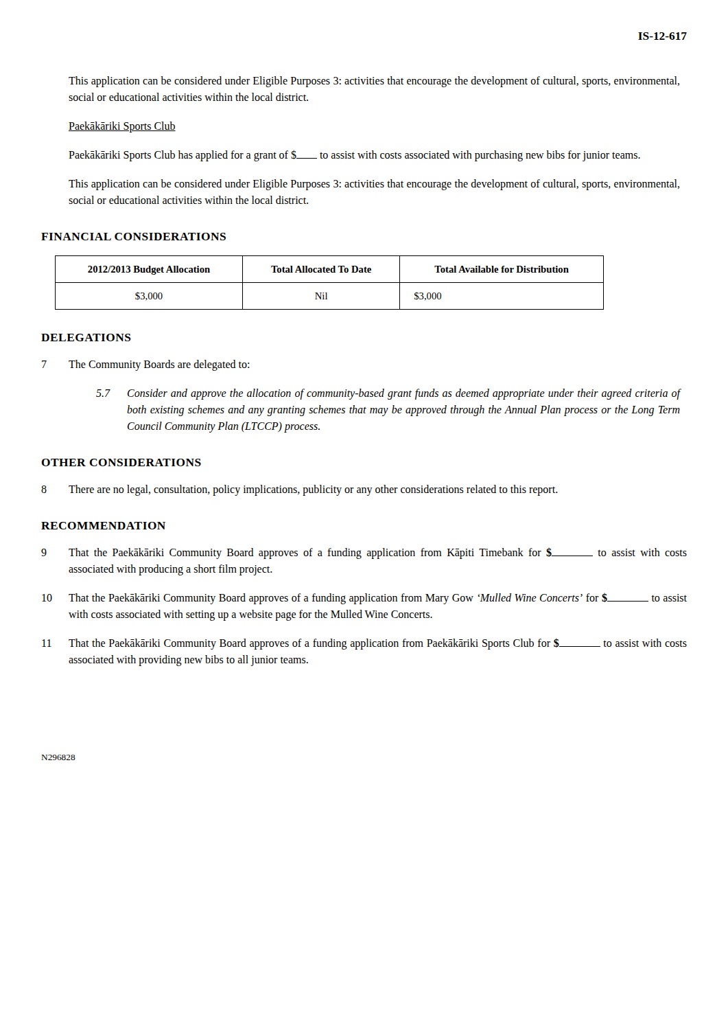IS-12-617
This application can be considered under Eligible Purposes 3: activities that encourage the development of cultural, sports, environmental, social or educational activities within the local district.
Paekākāriki Sports Club
Paekākāriki Sports Club has applied for a grant of $ to assist with costs associated with purchasing new bibs for junior teams.
This application can be considered under Eligible Purposes 3: activities that encourage the development of cultural, sports, environmental, social or educational activities within the local district.
FINANCIAL CONSIDERATIONS
| 2012/2013 Budget Allocation | Total Allocated To Date | Total Available for Distribution |
| --- | --- | --- |
| $3,000 | Nil | $3,000 |
DELEGATIONS
7
The Community Boards are delegated to:
5.7
Consider and approve the allocation of community-based grant funds as deemed appropriate under their agreed criteria of both existing schemes and any granting schemes that may be approved through the Annual Plan process or the Long Term Council Community Plan (LTCCP) process.
OTHER CONSIDERATIONS
8
There are no legal, consultation, policy implications, publicity or any other considerations related to this report.
RECOMMENDATION
9
That the Paekākāriki Community Board approves of a funding application from Kāpiti Timebank for $ to assist with costs associated with producing a short film project.
10
That the Paekākāriki Community Board approves of a funding application from Mary Gow ‘Mulled Wine Concerts’ for $ to assist with costs associated with setting up a website page for the Mulled Wine Concerts.
11
That the Paekākāriki Community Board approves of a funding application from Paekākāriki Sports Club for $ to assist with costs associated with providing new bibs to all junior teams.
N296828